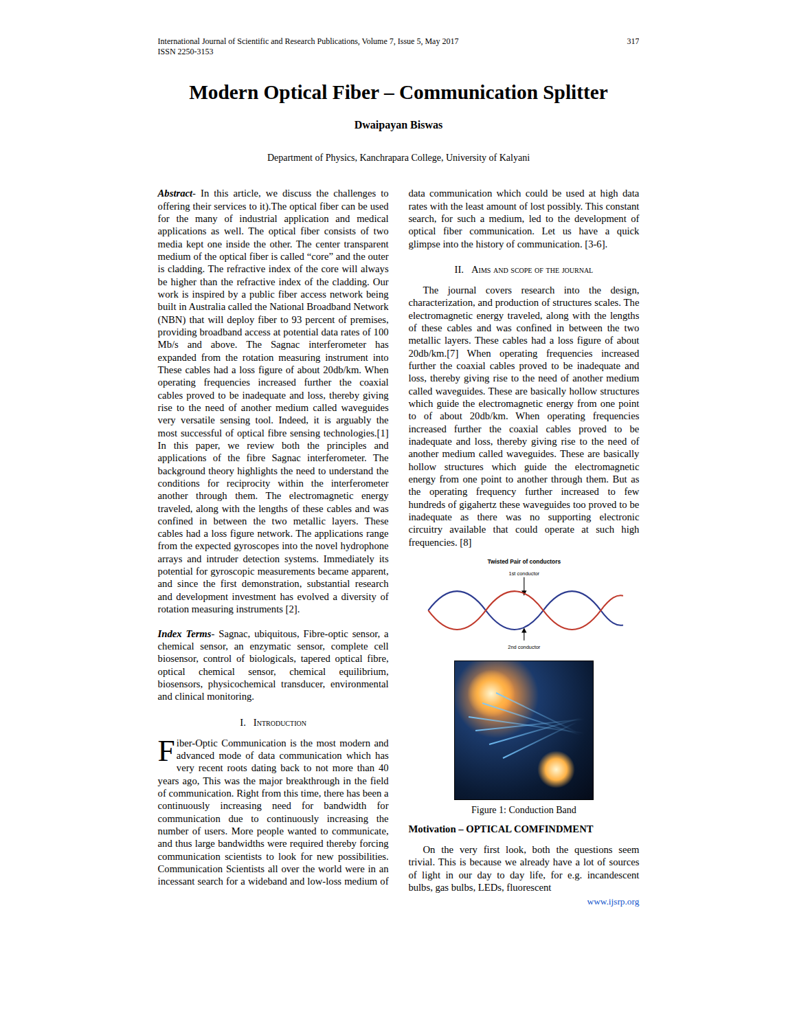International Journal of Scientific and Research Publications, Volume 7, Issue 5, May 2017
ISSN 2250-3153
317
Modern Optical Fiber – Communication Splitter
Dwaipayan Biswas
Department of Physics, Kanchrapara College, University of Kalyani
Abstract- In this article, we discuss the challenges to offering their services to it).The optical fiber can be used for the many of industrial application and medical applications as well. The optical fiber consists of two media kept one inside the other. The center transparent medium of the optical fiber is called “core” and the outer is cladding. The refractive index of the core will always be higher than the refractive index of the cladding. Our work is inspired by a public fiber access network being built in Australia called the National Broadband Network (NBN) that will deploy fiber to 93 percent of premises, providing broadband access at potential data rates of 100 Mb/s and above. The Sagnac interferometer has expanded from the rotation measuring instrument into These cables had a loss figure of about 20db/km. When operating frequencies increased further the coaxial cables proved to be inadequate and loss, thereby giving rise to the need of another medium called waveguides very versatile sensing tool. Indeed, it is arguably the most successful of optical fibre sensing technologies.[1] In this paper, we review both the principles and applications of the fibre Sagnac interferometer. The background theory highlights the need to understand the conditions for reciprocity within the interferometer another through them. The electromagnetic energy traveled, along with the lengths of these cables and was confined in between the two metallic layers. These cables had a loss figure network. The applications range from the expected gyroscopes into the novel hydrophone arrays and intruder detection systems. Immediately its potential for gyroscopic measurements became apparent, and since the first demonstration, substantial research and development investment has evolved a diversity of rotation measuring instruments [2].
Index Terms- Sagnac, ubiquitous, Fibre-optic sensor, a chemical sensor, an enzymatic sensor, complete cell biosensor, control of biologicals, tapered optical fibre, optical chemical sensor, chemical equilibrium, biosensors, physicochemical transducer, environmental and clinical monitoring.
I. Introduction
Fiber-Optic Communication is the most modern and advanced mode of data communication which has very recent roots dating back to not more than 40 years ago, This was the major breakthrough in the field of communication. Right from this time, there has been a continuously increasing need for bandwidth for communication due to continuously increasing the number of users. More people wanted to communicate, and thus large bandwidths were required thereby forcing communication scientists to look for new possibilities. Communication Scientists all over the world were in an incessant search for a wideband and low-loss medium of data communication which could be used at high data rates with the least amount of lost possibly. This constant search, for such a medium, led to the development of optical fiber communication. Let us have a quick glimpse into the history of communication. [3-6].
II. Aims and scope of the journal
The journal covers research into the design, characterization, and production of structures scales. The electromagnetic energy traveled, along with the lengths of these cables and was confined in between the two metallic layers. These cables had a loss figure of about 20db/km.[7] When operating frequencies increased further the coaxial cables proved to be inadequate and loss, thereby giving rise to the need of another medium called waveguides. These are basically hollow structures which guide the electromagnetic energy from one point to of about 20db/km. When operating frequencies increased further the coaxial cables proved to be inadequate and loss, thereby giving rise to the need of another medium called waveguides. These are basically hollow structures which guide the electromagnetic energy from one point to another through them. But as the operating frequency further increased to few hundreds of gigahertz these waveguides too proved to be inadequate as there was no supporting electronic circuitry available that could operate at such high frequencies. [8]
Twisted Pair of conductors 1st conductor 2nd conductor
Figure 1: Conduction Band
Motivation – OPTICAL COMFINDMENT
On the very first look, both the questions seem trivial. This is because we already have a lot of sources of light in our day to day life, for e.g. incandescent bulbs, gas bulbs, LEDs, fluorescent
www.ijsrp.org